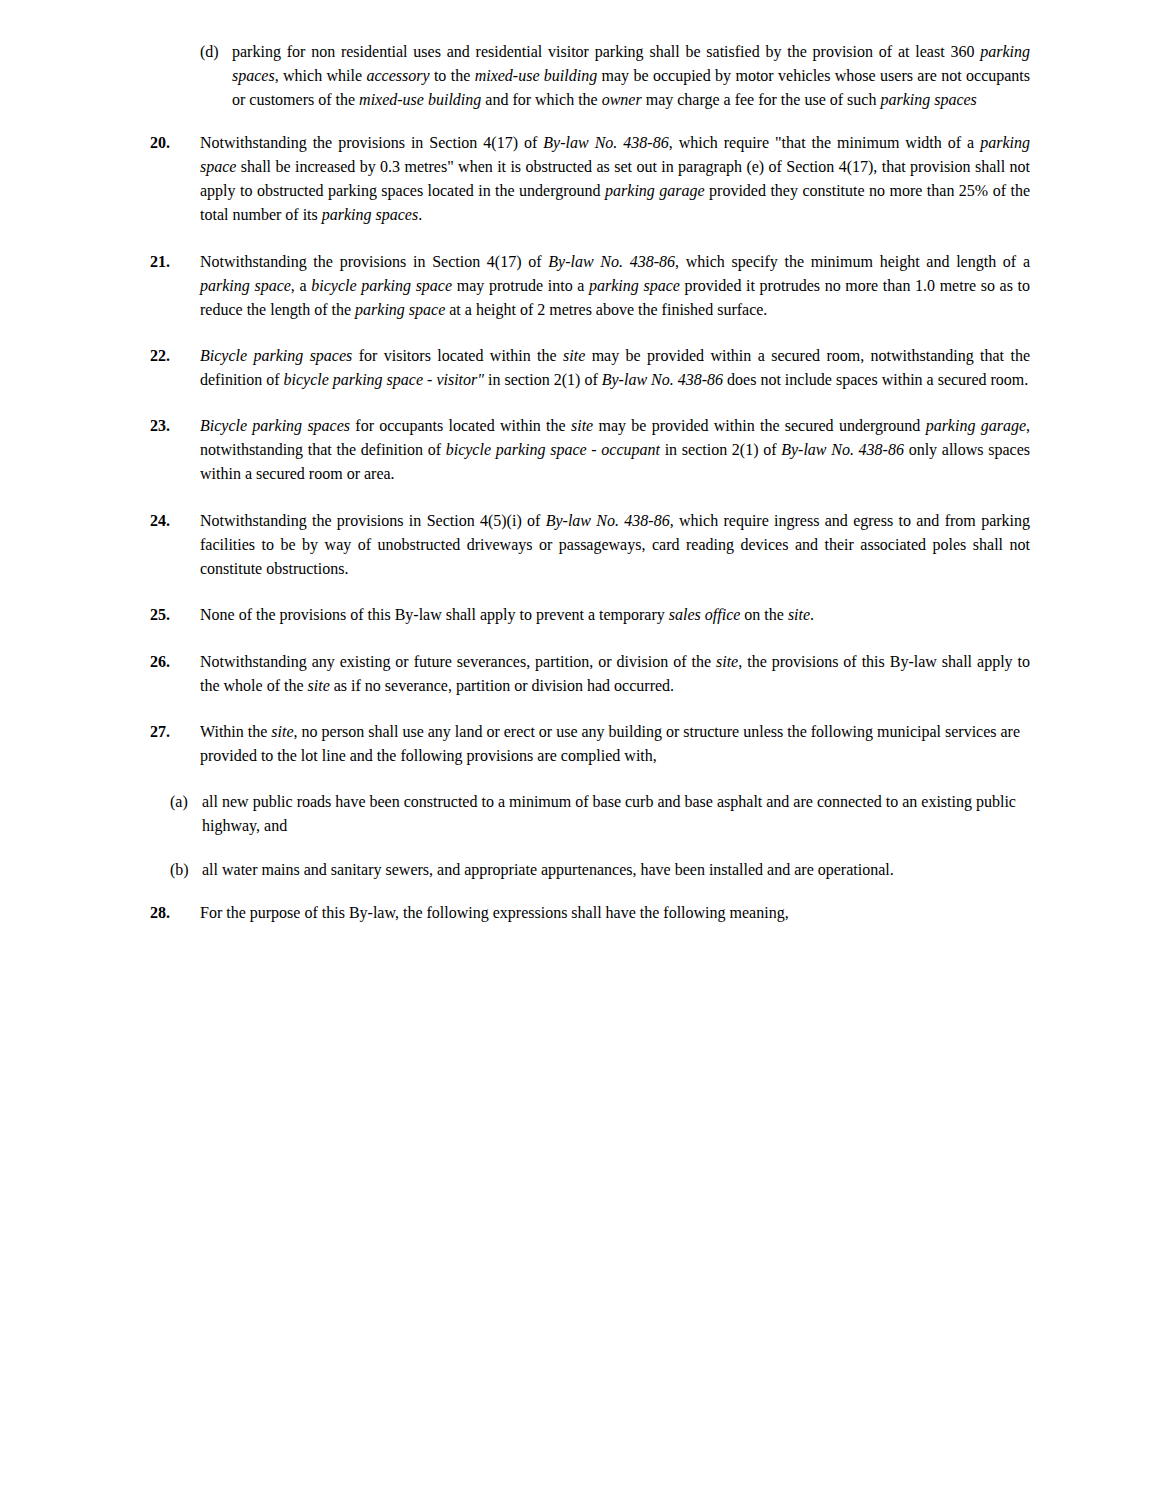(d)
parking for non residential uses and residential visitor parking shall be satisfied by the provision of at least 360 parking spaces, which while accessory to the mixed-use building may be occupied by motor vehicles whose users are not occupants or customers of the mixed-use building and for which the owner may charge a fee for the use of such parking spaces
20.
Notwithstanding the provisions in Section 4(17) of By-law No. 438-86, which require "that the minimum width of a parking space shall be increased by 0.3 metres" when it is obstructed as set out in paragraph (e) of Section 4(17), that provision shall not apply to obstructed parking spaces located in the underground parking garage provided they constitute no more than 25% of the total number of its parking spaces.
21.
Notwithstanding the provisions in Section 4(17) of By-law No. 438-86, which specify the minimum height and length of a parking space, a bicycle parking space may protrude into a parking space provided it protrudes no more than 1.0 metre so as to reduce the length of the parking space at a height of 2 metres above the finished surface.
22.
Bicycle parking spaces for visitors located within the site may be provided within a secured room, notwithstanding that the definition of bicycle parking space - visitor" in section 2(1) of By-law No. 438-86 does not include spaces within a secured room.
23.
Bicycle parking spaces for occupants located within the site may be provided within the secured underground parking garage, notwithstanding that the definition of bicycle parking space - occupant in section 2(1) of By-law No. 438-86 only allows spaces within a secured room or area.
24.
Notwithstanding the provisions in Section 4(5)(i) of By-law No. 438-86, which require ingress and egress to and from parking facilities to be by way of unobstructed driveways or passageways, card reading devices and their associated poles shall not constitute obstructions.
25.
None of the provisions of this By-law shall apply to prevent a temporary sales office on the site.
26.
Notwithstanding any existing or future severances, partition, or division of the site, the provisions of this By-law shall apply to the whole of the site as if no severance, partition or division had occurred.
27.
Within the site, no person shall use any land or erect or use any building or structure unless the following municipal services are provided to the lot line and the following provisions are complied with,
(a)
all new public roads have been constructed to a minimum of base curb and base asphalt and are connected to an existing public highway, and
(b)
all water mains and sanitary sewers, and appropriate appurtenances, have been installed and are operational.
28.
For the purpose of this By-law, the following expressions shall have the following meaning,